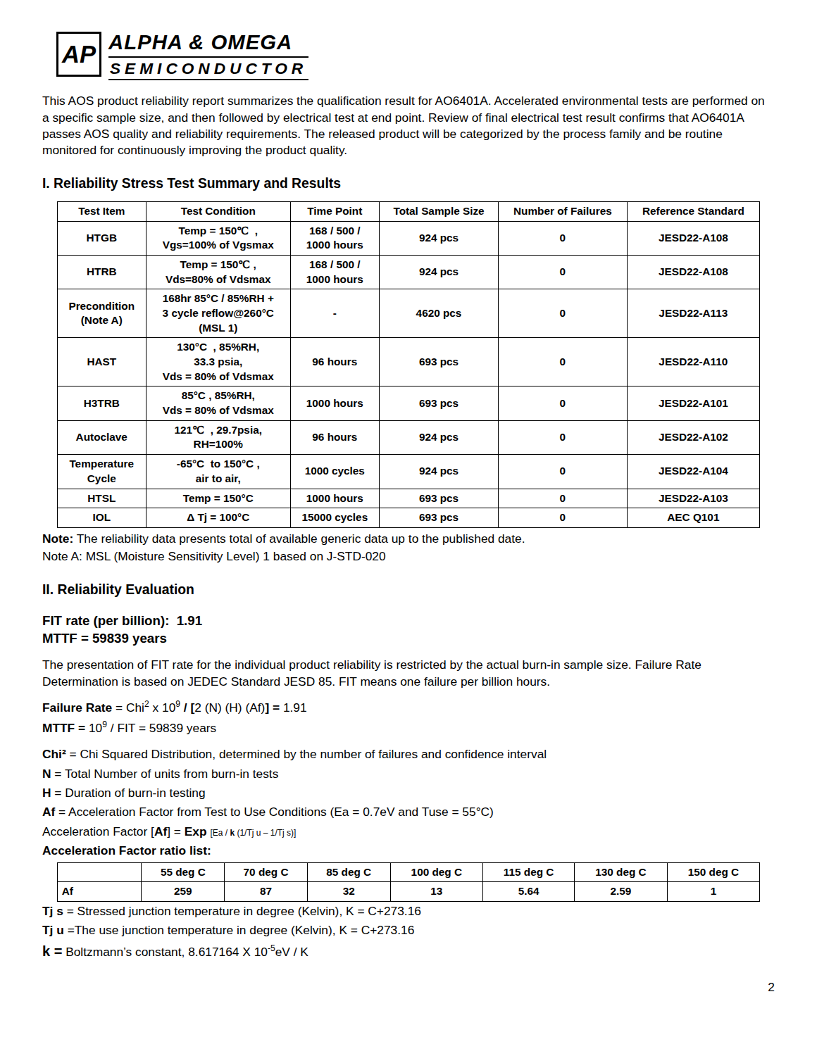AP
ALPHA & OMEGA
SEMICONDUCTOR
This AOS product reliability report summarizes the qualification result for AO6401A. Accelerated environmental tests are performed on a specific sample size, and then followed by electrical test at end point. Review of final electrical test result confirms that AO6401A passes AOS quality and reliability requirements. The released product will be categorized by the process family and be routine monitored for continuously improving the product quality.
I. Reliability Stress Test Summary and Results
| Test Item | Test Condition | Time Point | Total Sample Size | Number of Failures | Reference Standard |
| --- | --- | --- | --- | --- | --- |
| HTGB | Temp = 150℃ , Vgs=100% of Vgsmax | 168 / 500 / 1000 hours | 924 pcs | 0 | JESD22-A108 |
| HTRB | Temp = 150℃ , Vds=80% of Vdsmax | 168 / 500 / 1000 hours | 924 pcs | 0 | JESD22-A108 |
| Precondition (Note A) | 168hr 85°C / 85%RH + 3 cycle reflow@260°C (MSL 1) | - | 4620 pcs | 0 | JESD22-A113 |
| HAST | 130°C , 85%RH, 33.3 psia, Vds = 80% of Vdsmax | 96 hours | 693 pcs | 0 | JESD22-A110 |
| H3TRB | 85°C , 85%RH, Vds = 80% of Vdsmax | 1000 hours | 693 pcs | 0 | JESD22-A101 |
| Autoclave | 121℃ , 29.7psia, RH=100% | 96 hours | 924 pcs | 0 | JESD22-A102 |
| Temperature Cycle | -65°C to 150°C , air to air, | 1000 cycles | 924 pcs | 0 | JESD22-A104 |
| HTSL | Temp = 150°C | 1000 hours | 693 pcs | 0 | JESD22-A103 |
| IOL | Δ Tj = 100°C | 15000 cycles | 693 pcs | 0 | AEC Q101 |
Note: The reliability data presents total of available generic data up to the published date.
Note A: MSL (Moisture Sensitivity Level) 1 based on J-STD-020
II. Reliability Evaluation
FIT rate (per billion): 1.91
MTTF = 59839 years
The presentation of FIT rate for the individual product reliability is restricted by the actual burn-in sample size. Failure Rate Determination is based on JEDEC Standard JESD 85. FIT means one failure per billion hours.
Failure Rate = Chi2 x 109 / [2 (N) (H) (Af)] = 1.91
MTTF = 109 / FIT = 59839 years
Chi² = Chi Squared Distribution, determined by the number of failures and confidence interval
N = Total Number of units from burn-in tests
H = Duration of burn-in testing
Af = Acceleration Factor from Test to Use Conditions (Ea = 0.7eV and Tuse = 55°C)
Acceleration Factor [Af] = Exp [Ea / k (1/Tj u – 1/Tj s)]
Acceleration Factor ratio list:
| | 55 deg C | 70 deg C | 85 deg C | 100 deg C | 115 deg C | 130 deg C | 150 deg C |
| --- | --- | --- | --- | --- | --- | --- | --- |
| Af | 259 | 87 | 32 | 13 | 5.64 | 2.59 | 1 |
Tj s = Stressed junction temperature in degree (Kelvin), K = C+273.16
Tj u =The use junction temperature in degree (Kelvin), K = C+273.16
k = Boltzmann’s constant, 8.617164 X 10-5eV / K
2